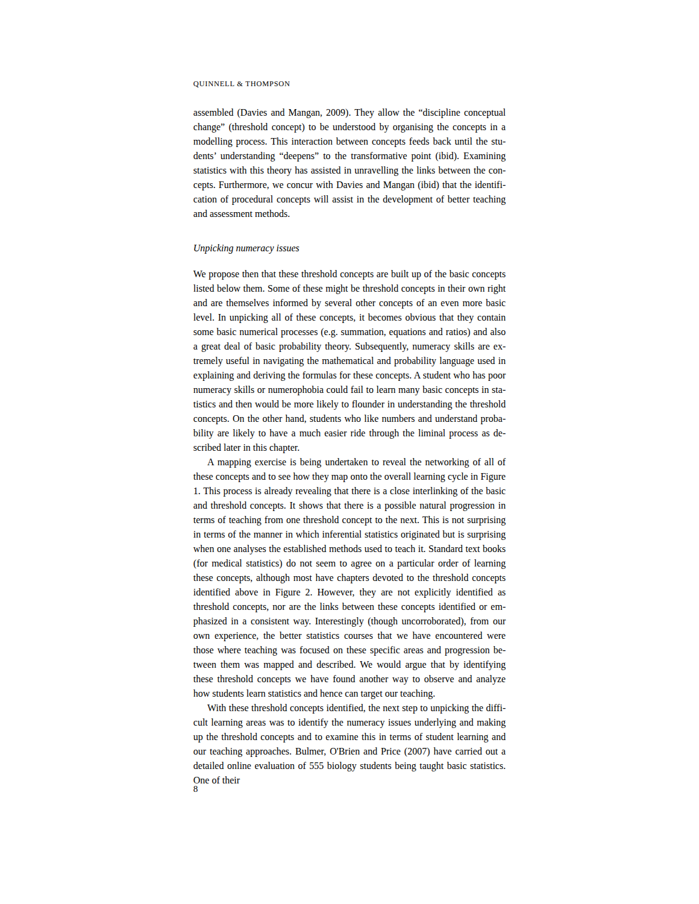Quinnell & Thompson
assembled (Davies and Mangan, 2009). They allow the “discipline conceptual change” (threshold concept) to be understood by organising the concepts in a modelling process. This interaction between concepts feeds back until the students’ understanding “deepens” to the transformative point (ibid). Examining statistics with this theory has assisted in unravelling the links between the concepts. Furthermore, we concur with Davies and Mangan (ibid) that the identification of procedural concepts will assist in the development of better teaching and assessment methods.
Unpicking numeracy issues
We propose then that these threshold concepts are built up of the basic concepts listed below them. Some of these might be threshold concepts in their own right and are themselves informed by several other concepts of an even more basic level. In unpicking all of these concepts, it becomes obvious that they contain some basic numerical processes (e.g. summation, equations and ratios) and also a great deal of basic probability theory. Subsequently, numeracy skills are extremely useful in navigating the mathematical and probability language used in explaining and deriving the formulas for these concepts. A student who has poor numeracy skills or numerophobia could fail to learn many basic concepts in statistics and then would be more likely to flounder in understanding the threshold concepts. On the other hand, students who like numbers and understand probability are likely to have a much easier ride through the liminal process as described later in this chapter.
A mapping exercise is being undertaken to reveal the networking of all of these concepts and to see how they map onto the overall learning cycle in Figure 1. This process is already revealing that there is a close interlinking of the basic and threshold concepts. It shows that there is a possible natural progression in terms of teaching from one threshold concept to the next. This is not surprising in terms of the manner in which inferential statistics originated but is surprising when one analyses the established methods used to teach it. Standard text books (for medical statistics) do not seem to agree on a particular order of learning these concepts, although most have chapters devoted to the threshold concepts identified above in Figure 2. However, they are not explicitly identified as threshold concepts, nor are the links between these concepts identified or emphasized in a consistent way. Interestingly (though uncorroborated), from our own experience, the better statistics courses that we have encountered were those where teaching was focused on these specific areas and progression between them was mapped and described. We would argue that by identifying these threshold concepts we have found another way to observe and analyze how students learn statistics and hence can target our teaching.
With these threshold concepts identified, the next step to unpicking the difficult learning areas was to identify the numeracy issues underlying and making up the threshold concepts and to examine this in terms of student learning and our teaching approaches. Bulmer, O'Brien and Price (2007) have carried out a detailed online evaluation of 555 biology students being taught basic statistics. One of their
8